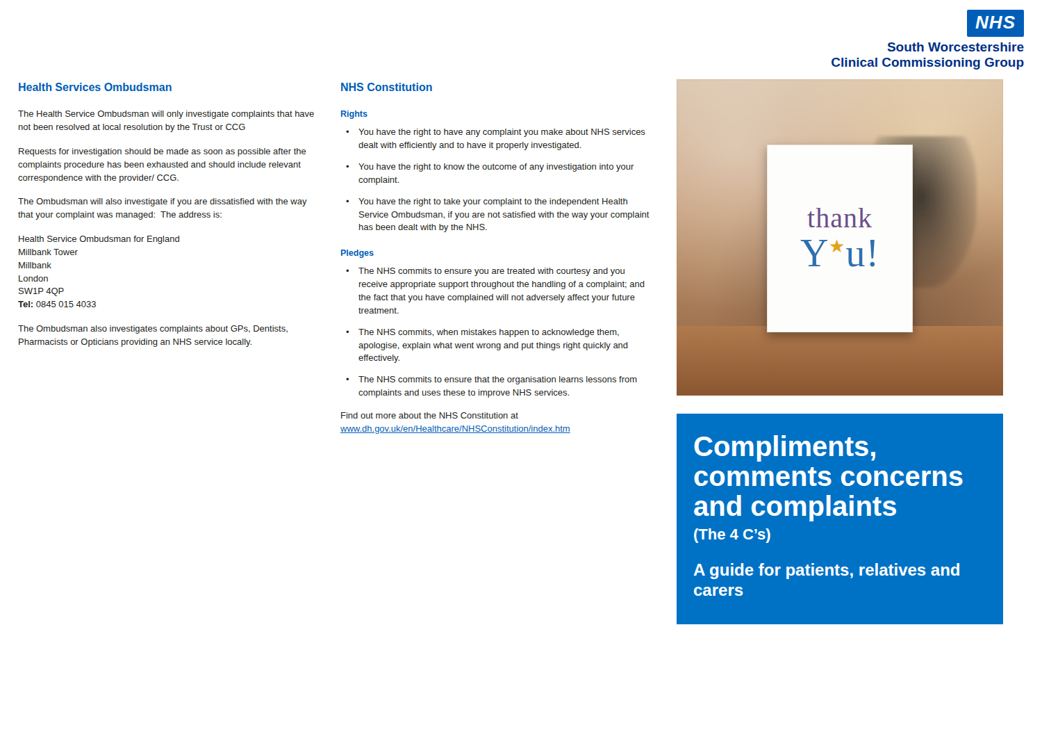NHS
South Worcestershire Clinical Commissioning Group
Health Services Ombudsman
The Health Service Ombudsman will only investigate complaints that have not been resolved at local resolution by the Trust or CCG
Requests for investigation should be made as soon as possible after the complaints procedure has been exhausted and should include relevant correspondence with the provider/ CCG.
The Ombudsman will also investigate if you are dissatisfied with the way that your complaint was managed: The address is:
Health Service Ombudsman for England
Millbank Tower
Millbank
London
SW1P 4QP
Tel: 0845 015 4033
The Ombudsman also investigates complaints about GPs, Dentists, Pharmacists or Opticians providing an NHS service locally.
NHS Constitution
Rights
You have the right to have any complaint you make about NHS services dealt with efficiently and to have it properly investigated.
You have the right to know the outcome of any investigation into your complaint.
You have the right to take your complaint to the independent Health Service Ombudsman, if you are not satisfied with the way your complaint has been dealt with by the NHS.
Pledges
The NHS commits to ensure you are treated with courtesy and you receive appropriate support throughout the handling of a complaint; and the fact that you have complained will not adversely affect your future treatment.
The NHS commits, when mistakes happen to acknowledge them, apologise, explain what went wrong and put things right quickly and effectively.
The NHS commits to ensure that the organisation learns lessons from complaints and uses these to improve NHS services.
Find out more about the NHS Constitution at www.dh.gov.uk/en/Healthcare/NHSConstitution/index.htm
thank Y★u!
Compliments, comments concerns and complaints (The 4 C’s)
A guide for patients, relatives and carers